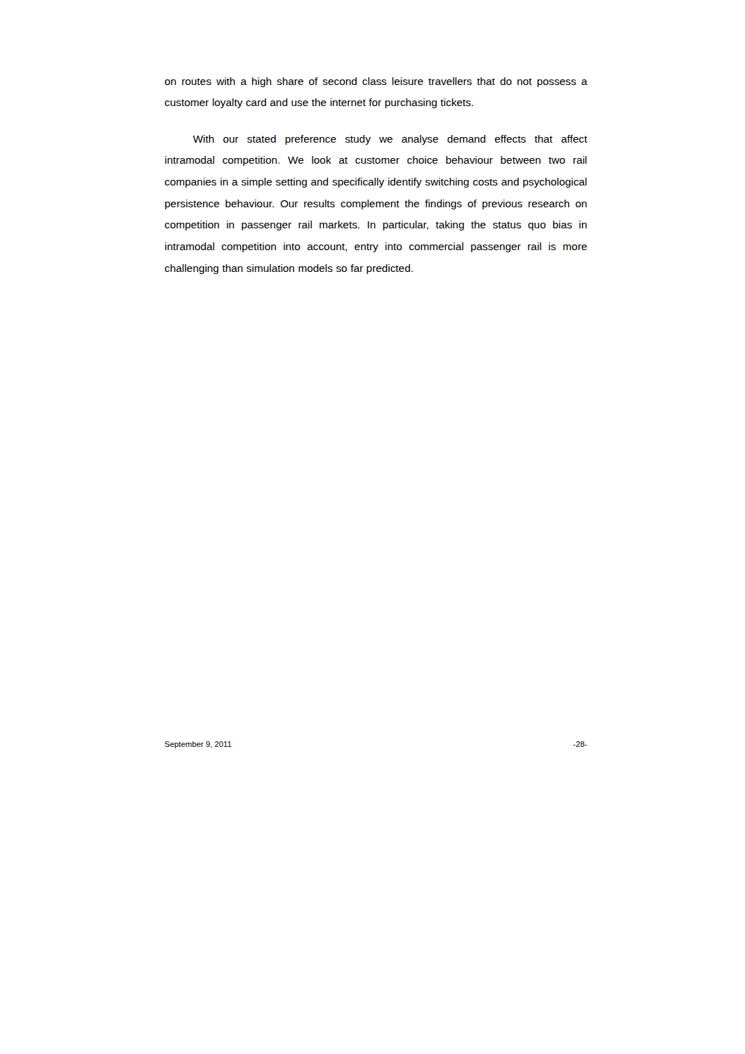on routes with a high share of second class leisure travellers that do not possess a customer loyalty card and use the internet for purchasing tickets.
With our stated preference study we analyse demand effects that affect intramodal competition. We look at customer choice behaviour between two rail companies in a simple setting and specifically identify switching costs and psychological persistence behaviour. Our results complement the findings of previous research on competition in passenger rail markets. In particular, taking the status quo bias in intramodal competition into account, entry into commercial passenger rail is more challenging than simulation models so far predicted.
September 9, 2011
-28-